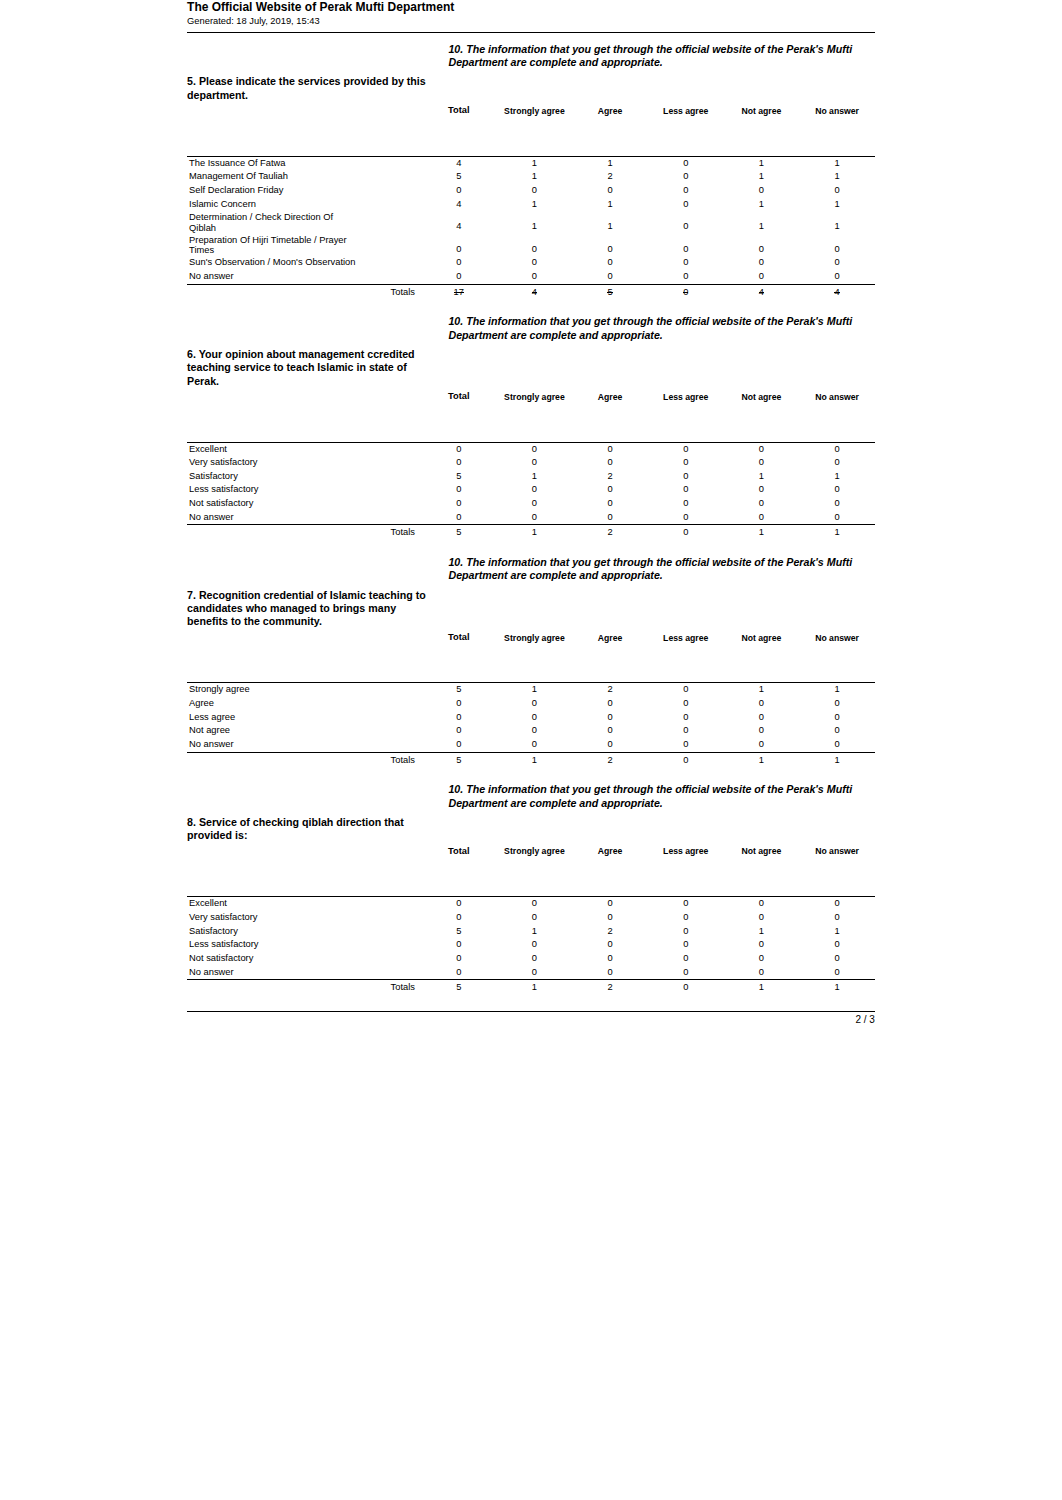The Official Website of Perak Mufti Department
Generated: 18 July, 2019, 15:43
10. The information that you get through the official website of the Perak's Mufti Department are complete and appropriate.
5. Please indicate the services provided by this department.
| | Total | Strongly agree | Agree | Less agree | Not agree | No answer |
| --- | --- | --- | --- | --- | --- | --- |
| The Issuance Of Fatwa | 4 | 1 | 1 | 0 | 1 | 1 |
| Management Of Tauliah | 5 | 1 | 2 | 0 | 1 | 1 |
| Self Declaration Friday | 0 | 0 | 0 | 0 | 0 | 0 |
| Islamic Concern | 4 | 1 | 1 | 0 | 1 | 1 |
| Determination / Check Direction Of Qiblah | 4 | 1 | 1 | 0 | 1 | 1 |
| Preparation Of Hijri Timetable / Prayer Times | 0 | 0 | 0 | 0 | 0 | 0 |
| Sun's Observation / Moon's Observation | 0 | 0 | 0 | 0 | 0 | 0 |
| No answer | 0 | 0 | 0 | 0 | 0 | 0 |
| Totals | 17 | 4 | 5 | 0 | 4 | 4 |
10. The information that you get through the official website of the Perak's Mufti Department are complete and appropriate.
6. Your opinion about management ccredited teaching service to teach Islamic in state of Perak.
| | Total | Strongly agree | Agree | Less agree | Not agree | No answer |
| --- | --- | --- | --- | --- | --- | --- |
| Excellent | 0 | 0 | 0 | 0 | 0 | 0 |
| Very satisfactory | 0 | 0 | 0 | 0 | 0 | 0 |
| Satisfactory | 5 | 1 | 2 | 0 | 1 | 1 |
| Less satisfactory | 0 | 0 | 0 | 0 | 0 | 0 |
| Not satisfactory | 0 | 0 | 0 | 0 | 0 | 0 |
| No answer | 0 | 0 | 0 | 0 | 0 | 0 |
| Totals | 5 | 1 | 2 | 0 | 1 | 1 |
10. The information that you get through the official website of the Perak's Mufti Department are complete and appropriate.
7. Recognition credential of Islamic teaching to candidates who managed to brings many benefits to the community.
| | Total | Strongly agree | Agree | Less agree | Not agree | No answer |
| --- | --- | --- | --- | --- | --- | --- |
| Strongly agree | 5 | 1 | 2 | 0 | 1 | 1 |
| Agree | 0 | 0 | 0 | 0 | 0 | 0 |
| Less agree | 0 | 0 | 0 | 0 | 0 | 0 |
| Not agree | 0 | 0 | 0 | 0 | 0 | 0 |
| No answer | 0 | 0 | 0 | 0 | 0 | 0 |
| Totals | 5 | 1 | 2 | 0 | 1 | 1 |
10. The information that you get through the official website of the Perak's Mufti Department are complete and appropriate.
8. Service of checking qiblah direction that provided is:
| | Total | Strongly agree | Agree | Less agree | Not agree | No answer |
| --- | --- | --- | --- | --- | --- | --- |
| Excellent | 0 | 0 | 0 | 0 | 0 | 0 |
| Very satisfactory | 0 | 0 | 0 | 0 | 0 | 0 |
| Satisfactory | 5 | 1 | 2 | 0 | 1 | 1 |
| Less satisfactory | 0 | 0 | 0 | 0 | 0 | 0 |
| Not satisfactory | 0 | 0 | 0 | 0 | 0 | 0 |
| No answer | 0 | 0 | 0 | 0 | 0 | 0 |
| Totals | 5 | 1 | 2 | 0 | 1 | 1 |
2 / 3